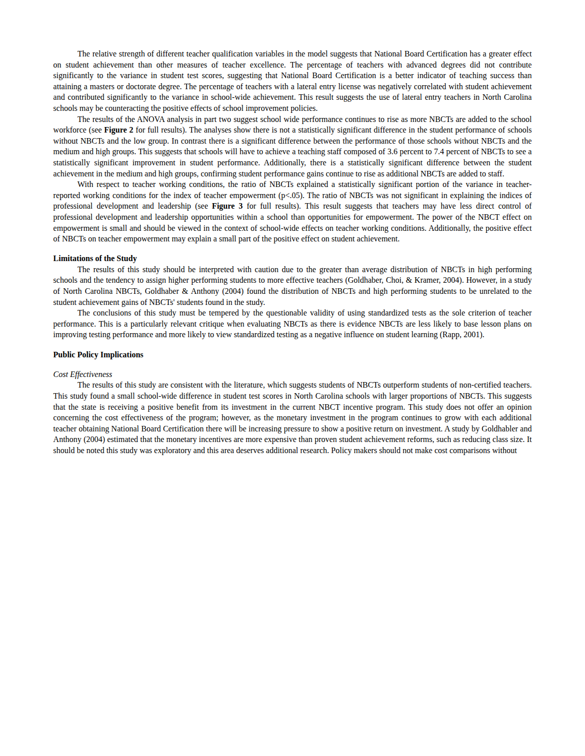The relative strength of different teacher qualification variables in the model suggests that National Board Certification has a greater effect on student achievement than other measures of teacher excellence. The percentage of teachers with advanced degrees did not contribute significantly to the variance in student test scores, suggesting that National Board Certification is a better indicator of teaching success than attaining a masters or doctorate degree. The percentage of teachers with a lateral entry license was negatively correlated with student achievement and contributed significantly to the variance in school-wide achievement. This result suggests the use of lateral entry teachers in North Carolina schools may be counteracting the positive effects of school improvement policies.
The results of the ANOVA analysis in part two suggest school wide performance continues to rise as more NBCTs are added to the school workforce (see Figure 2 for full results). The analyses show there is not a statistically significant difference in the student performance of schools without NBCTs and the low group. In contrast there is a significant difference between the performance of those schools without NBCTs and the medium and high groups. This suggests that schools will have to achieve a teaching staff composed of 3.6 percent to 7.4 percent of NBCTs to see a statistically significant improvement in student performance. Additionally, there is a statistically significant difference between the student achievement in the medium and high groups, confirming student performance gains continue to rise as additional NBCTs are added to staff.
With respect to teacher working conditions, the ratio of NBCTs explained a statistically significant portion of the variance in teacher-reported working conditions for the index of teacher empowerment (p<.05). The ratio of NBCTs was not significant in explaining the indices of professional development and leadership (see Figure 3 for full results). This result suggests that teachers may have less direct control of professional development and leadership opportunities within a school than opportunities for empowerment. The power of the NBCT effect on empowerment is small and should be viewed in the context of school-wide effects on teacher working conditions. Additionally, the positive effect of NBCTs on teacher empowerment may explain a small part of the positive effect on student achievement.
Limitations of the Study
The results of this study should be interpreted with caution due to the greater than average distribution of NBCTs in high performing schools and the tendency to assign higher performing students to more effective teachers (Goldhaber, Choi, & Kramer, 2004). However, in a study of North Carolina NBCTs, Goldhaber & Anthony (2004) found the distribution of NBCTs and high performing students to be unrelated to the student achievement gains of NBCTs' students found in the study.
The conclusions of this study must be tempered by the questionable validity of using standardized tests as the sole criterion of teacher performance. This is a particularly relevant critique when evaluating NBCTs as there is evidence NBCTs are less likely to base lesson plans on improving testing performance and more likely to view standardized testing as a negative influence on student learning (Rapp, 2001).
Public Policy Implications
Cost Effectiveness
The results of this study are consistent with the literature, which suggests students of NBCTs outperform students of non-certified teachers. This study found a small school-wide difference in student test scores in North Carolina schools with larger proportions of NBCTs. This suggests that the state is receiving a positive benefit from its investment in the current NBCT incentive program. This study does not offer an opinion concerning the cost effectiveness of the program; however, as the monetary investment in the program continues to grow with each additional teacher obtaining National Board Certification there will be increasing pressure to show a positive return on investment. A study by Goldhabler and Anthony (2004) estimated that the monetary incentives are more expensive than proven student achievement reforms, such as reducing class size. It should be noted this study was exploratory and this area deserves additional research. Policy makers should not make cost comparisons without